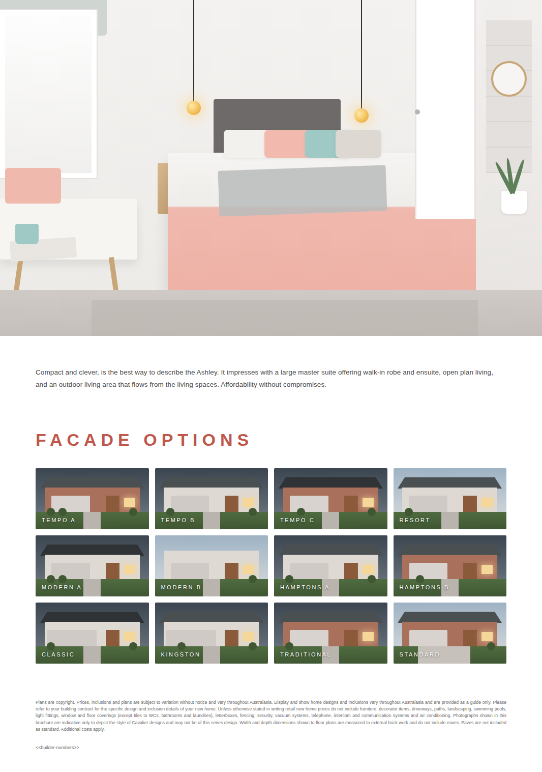Compact and clever, is the best way to describe the Ashley. It impresses with a large master suite offering walk-in robe and ensuite, open plan living, and an outdoor living area that flows from the living spaces. Affordability without compromises.
Facade Options
Tempo A
Tempo B
Tempo C
Resort
Modern A
Modern B
Hamptons A
Hamptons B
Classic
Kingston
Traditional
Standard
Plans are copyright. Prices, inclusions and plans are subject to variation without notice and vary throughout Australasia. Display and show home designs and inclusions vary throughout Australasia and are provided as a guide only. Please refer to your building contract for the specific design and inclusion details of your new home. Unless otherwise stated in writing retail new home prices do not include furniture, decorator items, driveways, paths, landscaping, swimming pools, light fittings, window and floor coverings (except tiles to WCs, bathrooms and laundries), letterboxes, fencing, security, vacuum systems, telephone, intercom and communication systems and air conditioning. Photographs shown in this brochure are indicative only to depict the style of Cavalier designs and may not be of this series design. Width and depth dimensions shown to floor plans are measured to external brick work and do not include eaves. Eaves are not included as standard. Additional costs apply.
<<builder-numbers>>